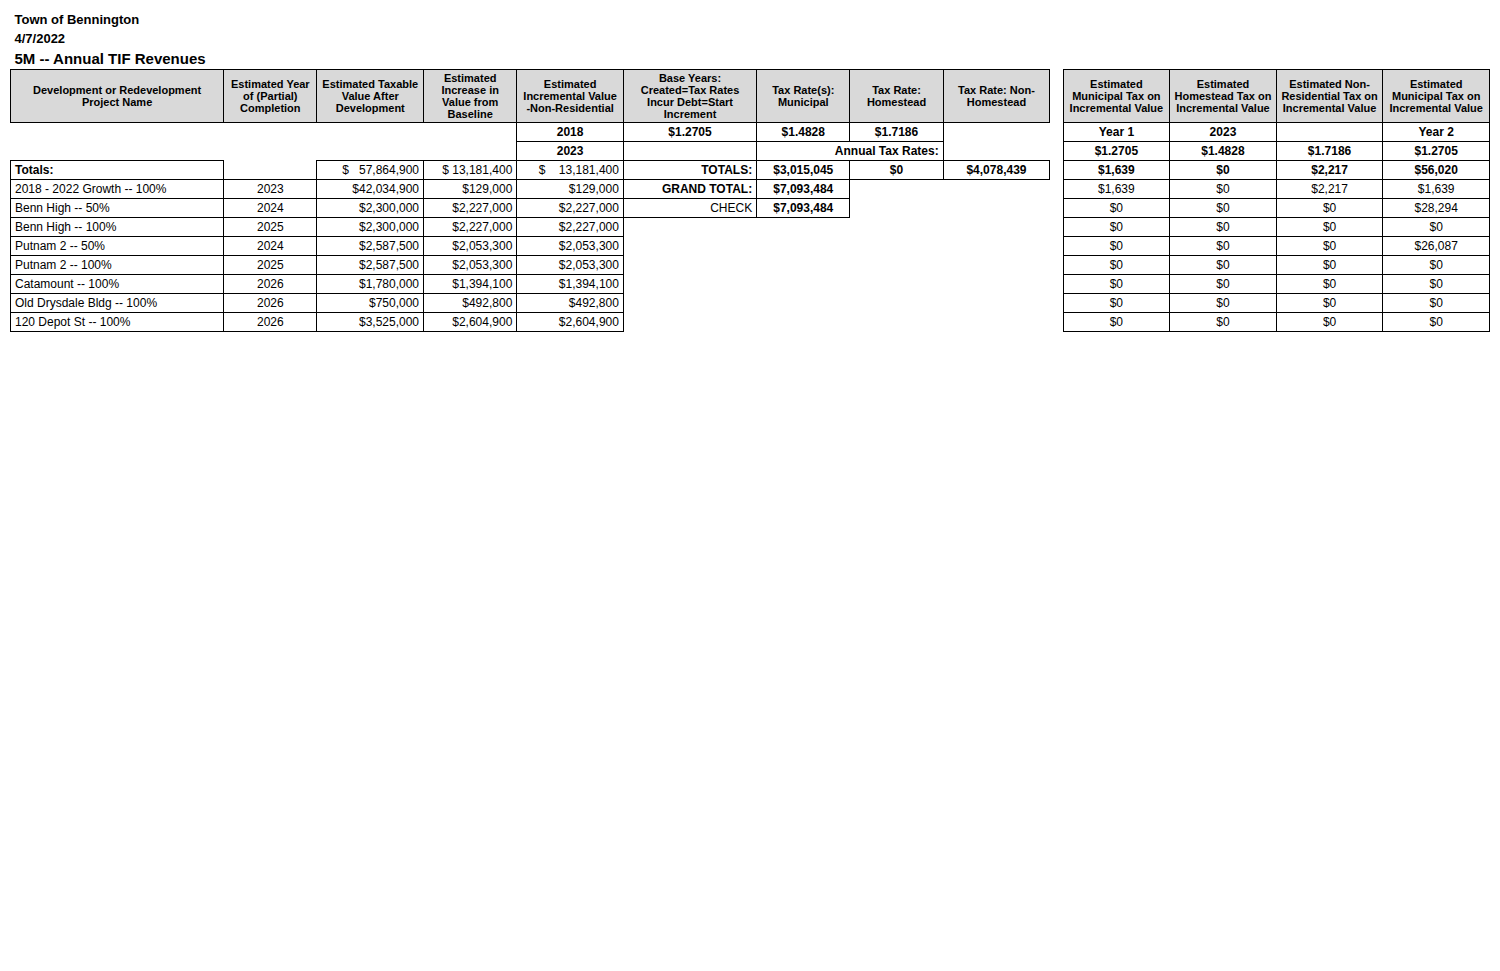| Town of Bennington | | | | | | | | | | | | | |
| 4/7/2022 | | | | | | | | | | | | | |
| 5M -- Annual TIF Revenues | | | | | | | | | | | | | |
| Development or Redevelopment Project Name | Estimated Year of (Partial) Completion | Estimated Taxable Value After Development | Estimated Increase in Value from Baseline | Estimated Incremental Value -Non-Residential | Base Years: Created=Tax Rates Incur Debt=Start Increment | Tax Rate(s): Municipal | Tax Rate: Homestead | Tax Rate: Non-Homestead | | Estimated Municipal Tax on Incremental Value | Estimated Homestead Tax on Incremental Value | Estimated Non-Residential Tax on Incremental Value | Estimated Municipal Tax on Incremental Value |
| | | | | 2018 | $1.2705 | $1.4828 | $1.7186 | | | Year 1 | 2023 | | Year 2 |
| | | | | 2023 | | Annual Tax Rates: | | | $1.2705 | $1.4828 | $1.7186 | $1.2705 |
| Totals: | | $ 57,864,900 | $ 13,181,400 | $ 13,181,400 | TOTALS: | $3,015,045 | $0 | $4,078,439 | | $1,639 | $0 | $2,217 | $56,020 |
| 2018 - 2022 Growth -- 100% | 2023 | $42,034,900 | $129,000 | $129,000 | GRAND TOTAL: | $7,093,484 | | | | $1,639 | $0 | $2,217 | $1,639 |
| Benn High -- 50% | 2024 | $2,300,000 | $2,227,000 | $2,227,000 | CHECK | $7,093,484 | | | | $0 | $0 | $0 | $28,294 |
| Benn High -- 100% | 2025 | $2,300,000 | $2,227,000 | $2,227,000 | | | | | | $0 | $0 | $0 | $0 |
| Putnam 2 -- 50% | 2024 | $2,587,500 | $2,053,300 | $2,053,300 | | | | | | $0 | $0 | $0 | $26,087 |
| Putnam 2 -- 100% | 2025 | $2,587,500 | $2,053,300 | $2,053,300 | | | | | | $0 | $0 | $0 | $0 |
| Catamount -- 100% | 2026 | $1,780,000 | $1,394,100 | $1,394,100 | | | | | | $0 | $0 | $0 | $0 |
| Old Drysdale Bldg -- 100% | 2026 | $750,000 | $492,800 | $492,800 | | | | | | $0 | $0 | $0 | $0 |
| 120 Depot St -- 100% | 2026 | $3,525,000 | $2,604,900 | $2,604,900 | | | | | | $0 | $0 | $0 | $0 |